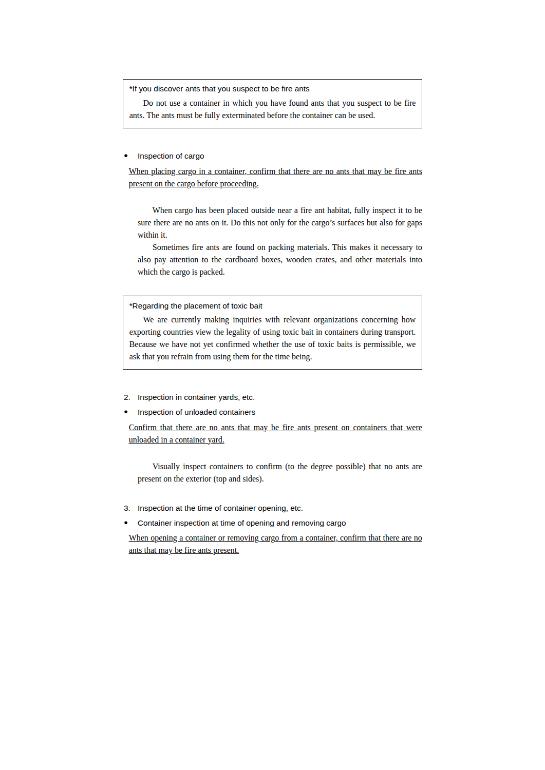*If you discover ants that you suspect to be fire ants
Do not use a container in which you have found ants that you suspect to be fire ants. The ants must be fully exterminated before the container can be used.
●Inspection of cargo
When placing cargo in a container, confirm that there are no ants that may be fire ants present on the cargo before proceeding.
When cargo has been placed outside near a fire ant habitat, fully inspect it to be sure there are no ants on it. Do this not only for the cargo’s surfaces but also for gaps within it.
Sometimes fire ants are found on packing materials. This makes it necessary to also pay attention to the cardboard boxes, wooden crates, and other materials into which the cargo is packed.
*Regarding the placement of toxic bait
We are currently making inquiries with relevant organizations concerning how exporting countries view the legality of using toxic bait in containers during transport. Because we have not yet confirmed whether the use of toxic baits is permissible, we ask that you refrain from using them for the time being.
2. Inspection in container yards, etc.
●Inspection of unloaded containers
Confirm that there are no ants that may be fire ants present on containers that were unloaded in a container yard.
Visually inspect containers to confirm (to the degree possible) that no ants are present on the exterior (top and sides).
3. Inspection at the time of container opening, etc.
●Container inspection at time of opening and removing cargo
When opening a container or removing cargo from a container, confirm that there are no ants that may be fire ants present.